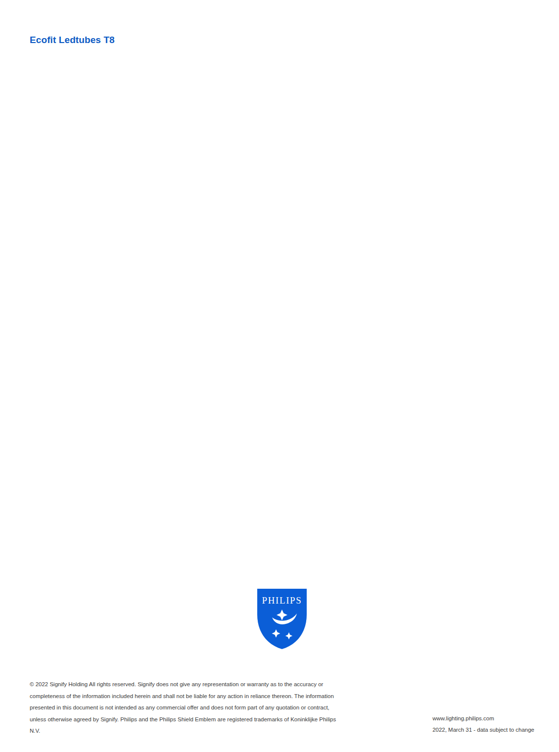Ecofit Ledtubes T8
PHILIPS
© 2022 Signify Holding All rights reserved. Signify does not give any representation or warranty as to the accuracy or completeness of the information included herein and shall not be liable for any action in reliance thereon. The information presented in this document is not intended as any commercial offer and does not form part of any quotation or contract, unless otherwise agreed by Signify. Philips and the Philips Shield Emblem are registered trademarks of Koninklijke Philips N.V.
www.lighting.philips.com
2022, March 31 - data subject to change